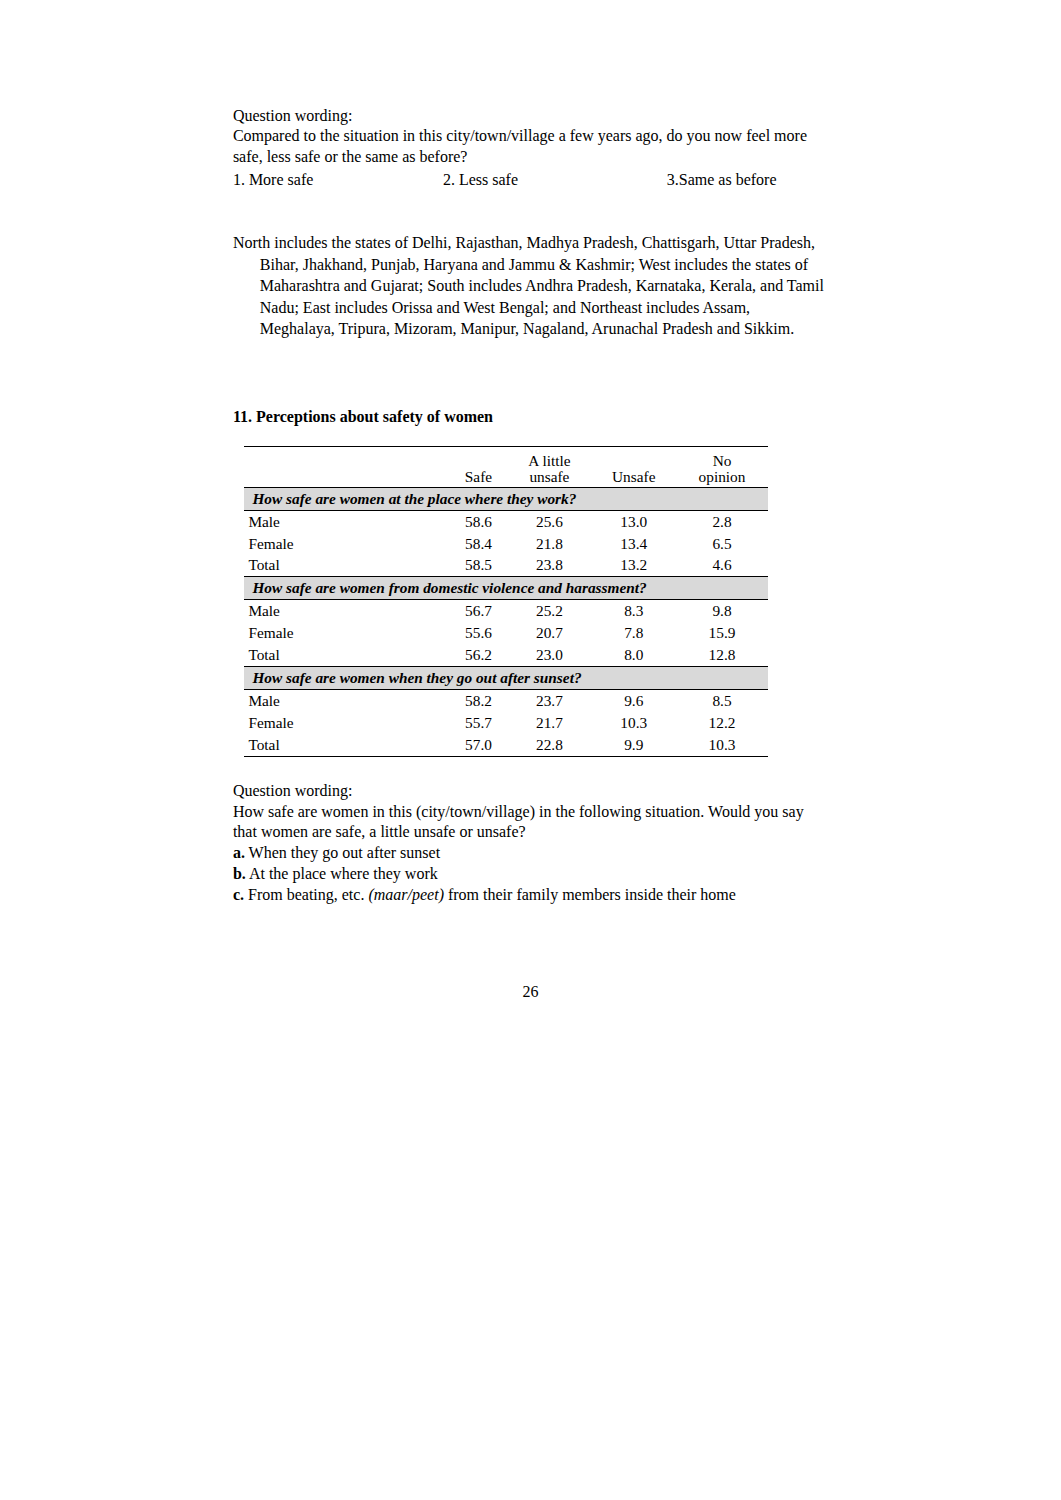Question wording:
Compared to the situation in this city/town/village a few years ago, do you now feel more safe, less safe or the same as before?
1. More safe 2. Less safe 3.Same as before
North includes the states of Delhi, Rajasthan, Madhya Pradesh, Chattisgarh, Uttar Pradesh, Bihar, Jhakhand, Punjab, Haryana and Jammu & Kashmir; West includes the states of Maharashtra and Gujarat; South includes Andhra Pradesh, Karnataka, Kerala, and Tamil Nadu; East includes Orissa and West Bengal; and Northeast includes Assam, Meghalaya, Tripura, Mizoram, Manipur, Nagaland, Arunachal Pradesh and Sikkim.
11. Perceptions about safety of women
| | Safe | A little unsafe | Unsafe | No opinion |
| --- | --- | --- | --- | --- |
| How safe are women at the place where they work? |
| Male | 58.6 | 25.6 | 13.0 | 2.8 |
| Female | 58.4 | 21.8 | 13.4 | 6.5 |
| Total | 58.5 | 23.8 | 13.2 | 4.6 |
| How safe are women from domestic violence and harassment? |
| Male | 56.7 | 25.2 | 8.3 | 9.8 |
| Female | 55.6 | 20.7 | 7.8 | 15.9 |
| Total | 56.2 | 23.0 | 8.0 | 12.8 |
| How safe are women when they go out after sunset? |
| Male | 58.2 | 23.7 | 9.6 | 8.5 |
| Female | 55.7 | 21.7 | 10.3 | 12.2 |
| Total | 57.0 | 22.8 | 9.9 | 10.3 |
Question wording:
How safe are women in this (city/town/village) in the following situation. Would you say that women are safe, a little unsafe or unsafe?
a. When they go out after sunset
b. At the place where they work
c. From beating, etc. (maar/peet) from their family members inside their home
26